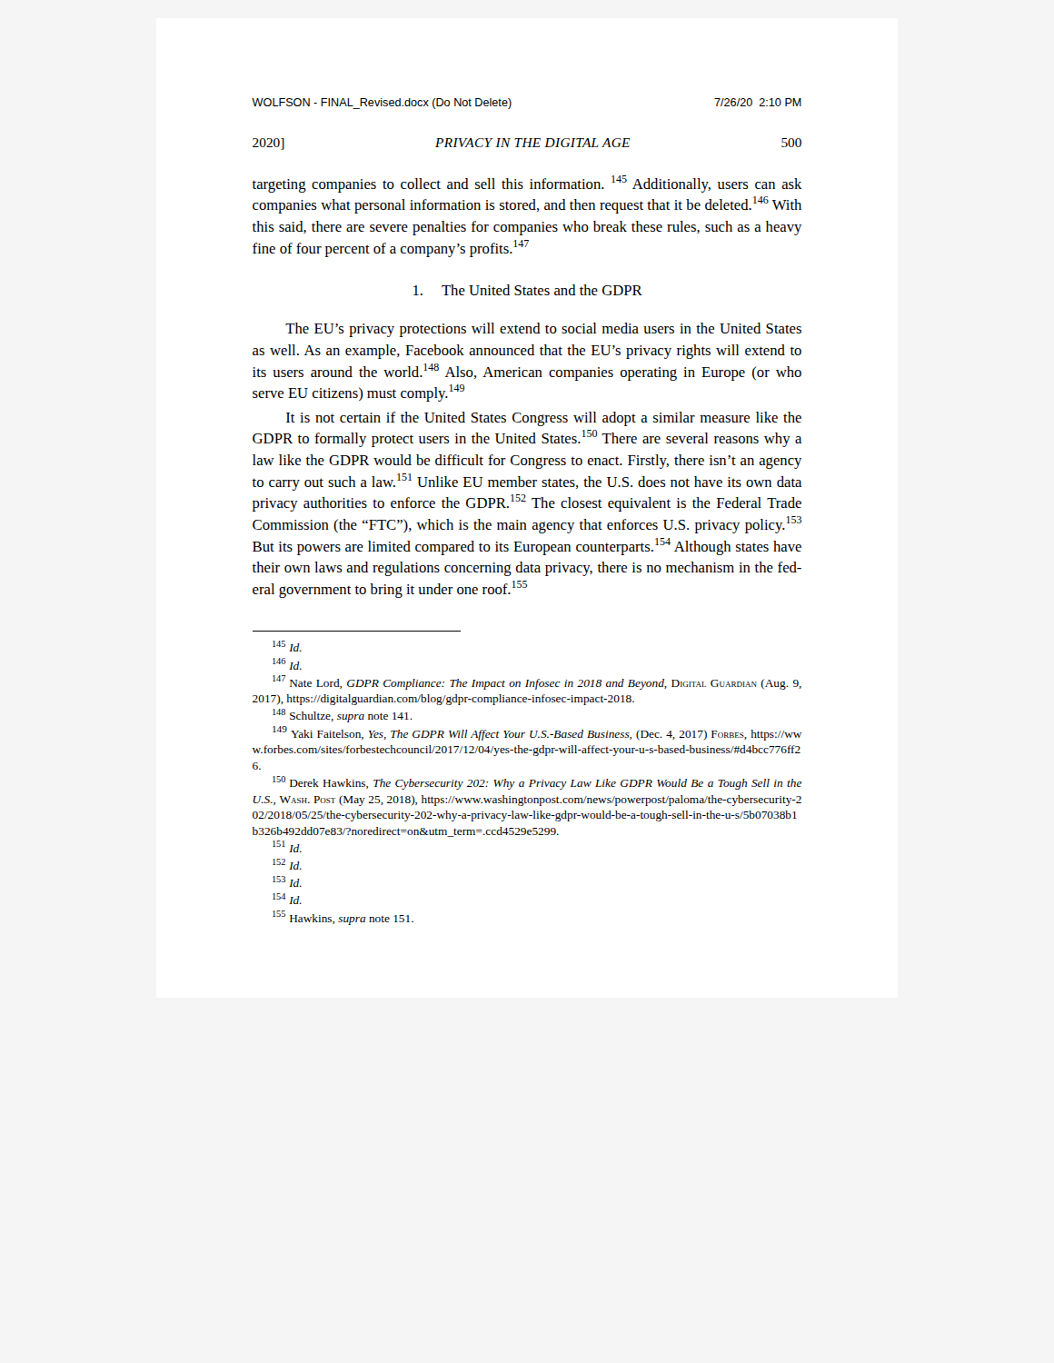WOLFSON - FINAL_Revised.docx (Do Not Delete) 7/26/20 2:10 PM
2020] PRIVACY IN THE DIGITAL AGE 500
targeting companies to collect and sell this information. 145 Additionally, users can ask companies what personal information is stored, and then request that it be deleted.146 With this said, there are severe penalties for companies who break these rules, such as a heavy fine of four percent of a company’s profits.147
1. The United States and the GDPR
The EU’s privacy protections will extend to social media users in the United States as well. As an example, Facebook announced that the EU’s privacy rights will extend to its users around the world.148 Also, American companies operating in Europe (or who serve EU citizens) must comply.149
It is not certain if the United States Congress will adopt a similar measure like the GDPR to formally protect users in the United States.150 There are several reasons why a law like the GDPR would be difficult for Congress to enact. Firstly, there isn’t an agency to carry out such a law.151 Unlike EU member states, the U.S. does not have its own data privacy authorities to enforce the GDPR.152 The closest equivalent is the Federal Trade Commission (the “FTC”), which is the main agency that enforces U.S. privacy policy.153 But its powers are limited compared to its European counterparts.154 Although states have their own laws and regulations concerning data privacy, there is no mechanism in the federal government to bring it under one roof.155
145 Id.
146 Id.
147 Nate Lord, GDPR Compliance: The Impact on Infosec in 2018 and Beyond, Digital Guardian (Aug. 9, 2017), https://digitalguardian.com/blog/gdpr-compliance-infosec-impact-2018.
148 Schultze, supra note 141.
149 Yaki Faitelson, Yes, The GDPR Will Affect Your U.S.-Based Business, (Dec. 4, 2017) Forbes, https://www.forbes.com/sites/forbestechcouncil/2017/12/04/yes-the-gdpr-will-affect-your-u-s-based-business/#d4bcc776ff26.
150 Derek Hawkins, The Cybersecurity 202: Why a Privacy Law Like GDPR Would Be a Tough Sell in the U.S., Wash. Post (May 25, 2018), https://www.washingtonpost.com/news/powerpost/paloma/the-cybersecurity-202/2018/05/25/the-cybersecurity-202-why-a-privacy-law-like-gdpr-would-be-a-tough-sell-in-the-u-s/5b07038b1b326b492dd07e83/?noredirect=on&utm_term=.ccd4529e5299.
151 Id.
152 Id.
153 Id.
154 Id.
155 Hawkins, supra note 151.